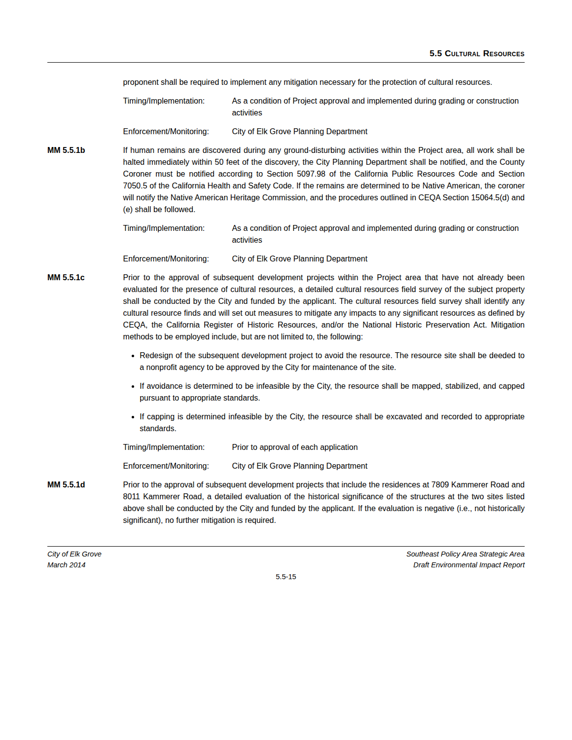5.5 Cultural Resources
proponent shall be required to implement any mitigation necessary for the protection of cultural resources.
Timing/Implementation:
As a condition of Project approval and implemented during grading or construction activities
Enforcement/Monitoring:
City of Elk Grove Planning Department
MM 5.5.1b
If human remains are discovered during any ground-disturbing activities within the Project area, all work shall be halted immediately within 50 feet of the discovery, the City Planning Department shall be notified, and the County Coroner must be notified according to Section 5097.98 of the California Public Resources Code and Section 7050.5 of the California Health and Safety Code. If the remains are determined to be Native American, the coroner will notify the Native American Heritage Commission, and the procedures outlined in CEQA Section 15064.5(d) and (e) shall be followed.
Timing/Implementation:
As a condition of Project approval and implemented during grading or construction activities
Enforcement/Monitoring:
City of Elk Grove Planning Department
MM 5.5.1c
Prior to the approval of subsequent development projects within the Project area that have not already been evaluated for the presence of cultural resources, a detailed cultural resources field survey of the subject property shall be conducted by the City and funded by the applicant. The cultural resources field survey shall identify any cultural resource finds and will set out measures to mitigate any impacts to any significant resources as defined by CEQA, the California Register of Historic Resources, and/or the National Historic Preservation Act. Mitigation methods to be employed include, but are not limited to, the following:
Redesign of the subsequent development project to avoid the resource. The resource site shall be deeded to a nonprofit agency to be approved by the City for maintenance of the site.
If avoidance is determined to be infeasible by the City, the resource shall be mapped, stabilized, and capped pursuant to appropriate standards.
If capping is determined infeasible by the City, the resource shall be excavated and recorded to appropriate standards.
Timing/Implementation:
Prior to approval of each application
Enforcement/Monitoring:
City of Elk Grove Planning Department
MM 5.5.1d
Prior to the approval of subsequent development projects that include the residences at 7809 Kammerer Road and 8011 Kammerer Road, a detailed evaluation of the historical significance of the structures at the two sites listed above shall be conducted by the City and funded by the applicant. If the evaluation is negative (i.e., not historically significant), no further mitigation is required.
City of Elk Grove
March 2014
Southeast Policy Area Strategic Area
Draft Environmental Impact Report
5.5-15